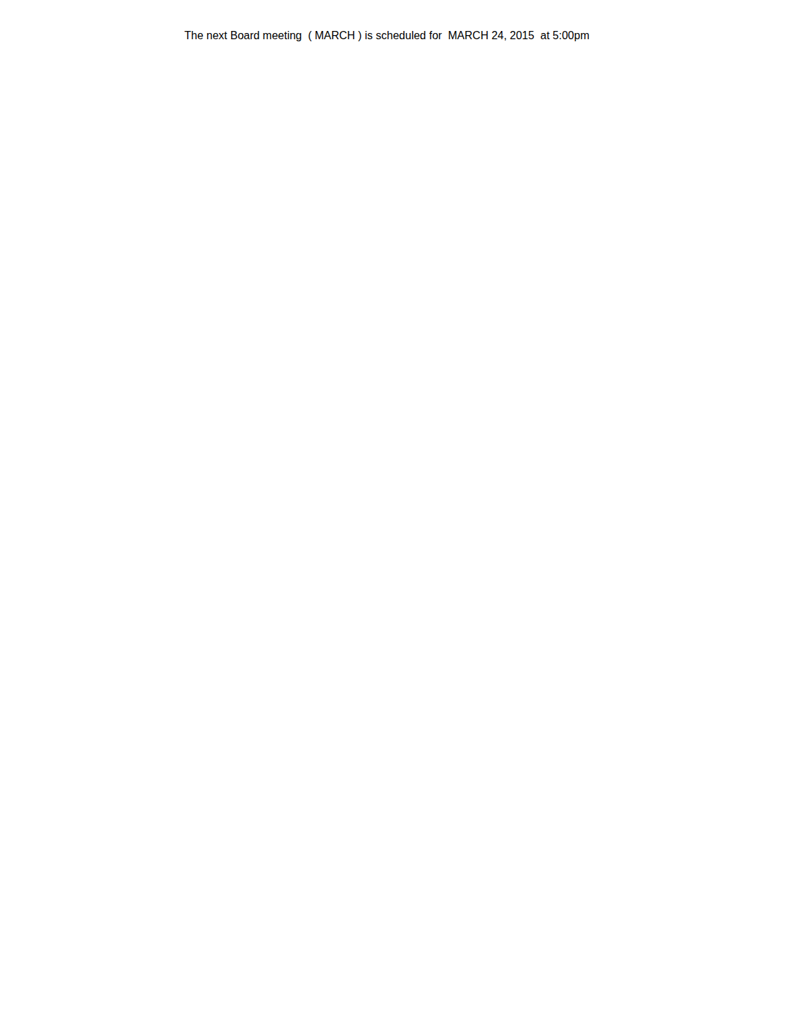The next Board meeting ( MARCH ) is scheduled for MARCH 24, 2015 at 5:00pm